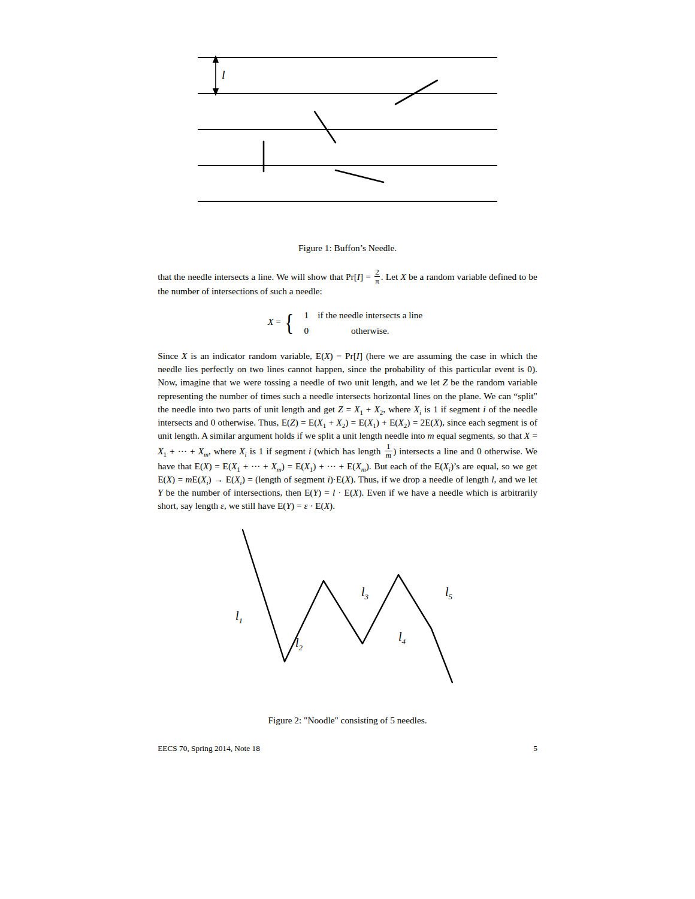l
Figure 1: Buffon’s Needle.
that the needle intersects a line. We will show that Pr[I] = 2 π. Let X be a random variable defined to be the number of intersections of such a needle:
X = {
| 1 | if the needle intersects a line |
| 0 | otherwise. |
Since X is an indicator random variable, E(X) = Pr[I] (here we are assuming the case in which the needle lies perfectly on two lines cannot happen, since the probability of this particular event is 0). Now, imagine that we were tossing a needle of two unit length, and we let Z be the random variable representing the number of times such a needle intersects horizontal lines on the plane. We can “split" the needle into two parts of unit length and get Z = X1 + X2, where Xi is 1 if segment i of the needle intersects and 0 otherwise. Thus, E(Z) = E(X1 + X2) = E(X1) + E(X2) = 2E(X), since each segment is of unit length. A similar argument holds if we split a unit length needle into m equal segments, so that X = X1 + ··· + Xm, where Xi is 1 if segment i (which has length 1 m) intersects a line and 0 otherwise. We have that E(X) = E(X1 + ··· + Xm) = E(X1) + ··· + E(Xm). But each of the E(Xi)’s are equal, so we get E(X) = mE(Xi) → E(Xi) = (length of segment i)·E(X). Thus, if we drop a needle of length l, and we let Y be the number of intersections, then E(Y) = l · E(X). Even if we have a needle which is arbitrarily short, say length ε, we still have E(Y) = ε · E(X).
l1 l2 l3 l4 l5
Figure 2: "Noodle" consisting of 5 needles.
EECS 70, Spring 2014, Note 18 5